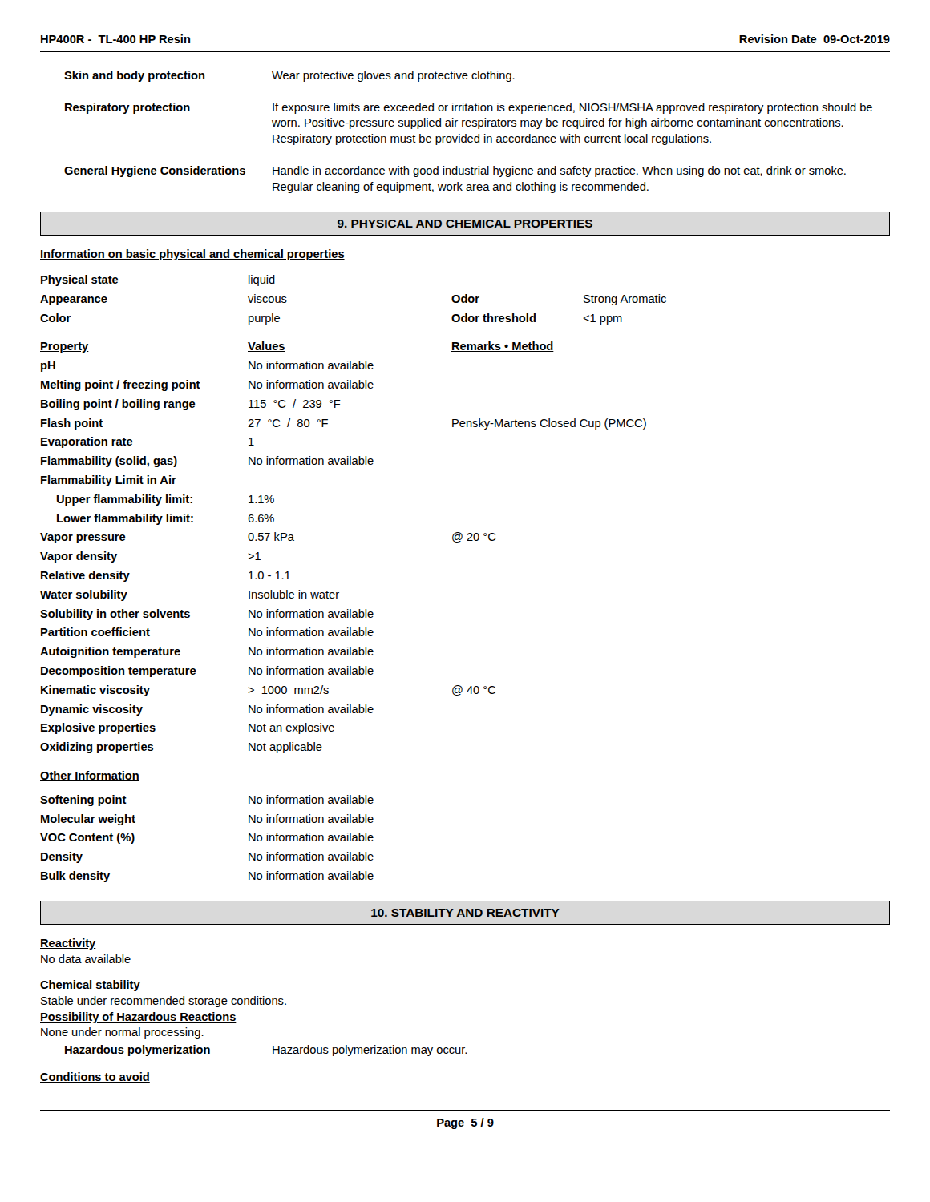HP400R - TL-400 HP Resin Revision Date 09-Oct-2019
| Skin and body protection | Wear protective gloves and protective clothing. |
| Respiratory protection | If exposure limits are exceeded or irritation is experienced, NIOSH/MSHA approved respiratory protection should be worn. Positive-pressure supplied air respirators may be required for high airborne contaminant concentrations. Respiratory protection must be provided in accordance with current local regulations. |
| General Hygiene Considerations | Handle in accordance with good industrial hygiene and safety practice. When using do not eat, drink or smoke. Regular cleaning of equipment, work area and clothing is recommended. |
9. PHYSICAL AND CHEMICAL PROPERTIES
Information on basic physical and chemical properties
| Physical state | liquid | | |
| Appearance | viscous | Odor | Strong Aromatic |
| Color | purple | Odor threshold | <1 ppm |
| Property | Values | Remarks • Method |
| pH | No information available | |
| Melting point / freezing point | No information available | |
| Boiling point / boiling range | 115 °C / 239 °F | |
| Flash point | 27 °C / 80 °F | Pensky-Martens Closed Cup (PMCC) |
| Evaporation rate | 1 | |
| Flammability (solid, gas) | No information available | |
| Flammability Limit in Air | | |
| Upper flammability limit: | 1.1% | |
| Lower flammability limit: | 6.6% | |
| Vapor pressure | 0.57 kPa | @ 20 °C |
| Vapor density | >1 | |
| Relative density | 1.0 - 1.1 | |
| Water solubility | Insoluble in water | |
| Solubility in other solvents | No information available | |
| Partition coefficient | No information available | |
| Autoignition temperature | No information available | |
| Decomposition temperature | No information available | |
| Kinematic viscosity | > 1000 mm2/s | @ 40 °C |
| Dynamic viscosity | No information available | |
| Explosive properties | Not an explosive | |
| Oxidizing properties | Not applicable | |
Other Information
| Softening point | No information available |
| Molecular weight | No information available |
| VOC Content (%) | No information available |
| Density | No information available |
| Bulk density | No information available |
10. STABILITY AND REACTIVITY
Reactivity
No data available
Chemical stability
Stable under recommended storage conditions.
Possibility of Hazardous Reactions
None under normal processing.
| Hazardous polymerization | Hazardous polymerization may occur. |
Conditions to avoid
Page 5 / 9